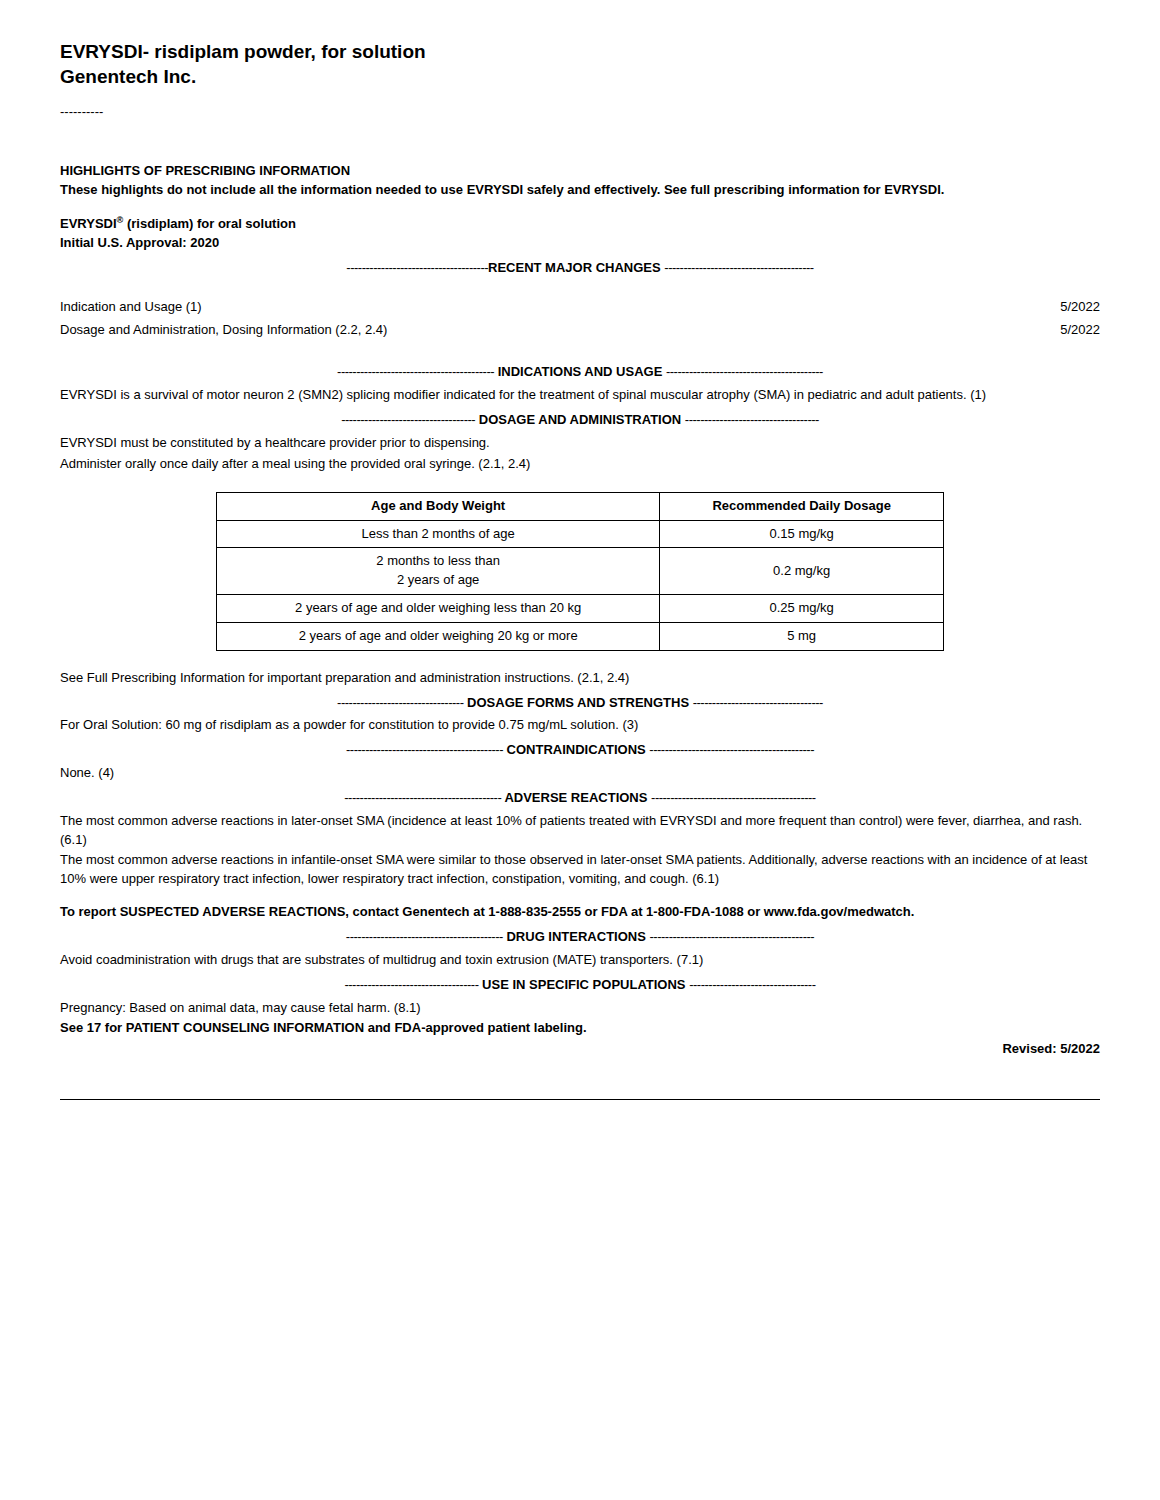EVRYSDI- risdiplam powder, for solutionGenentech Inc.
----------
HIGHLIGHTS OF PRESCRIBING INFORMATION
These highlights do not include all the information needed to use EVRYSDI safely and effectively. See full prescribing information for EVRYSDI.
EVRYSDI® (risdiplam) for oral solution
Initial U.S. Approval: 2020
-------------------------------------RECENT MAJOR CHANGES ---------------------------------------
| Indication and Usage (1) | 5/2022 |
| Dosage and Administration, Dosing Information (2.2, 2.4) | 5/2022 |
----------------------------------------- INDICATIONS AND USAGE -----------------------------------------
EVRYSDI is a survival of motor neuron 2 (SMN2) splicing modifier indicated for the treatment of spinal muscular atrophy (SMA) in pediatric and adult patients. (1)
----------------------------------- DOSAGE AND ADMINISTRATION -----------------------------------
EVRYSDI must be constituted by a healthcare provider prior to dispensing.
Administer orally once daily after a meal using the provided oral syringe. (2.1, 2.4)
| Age and Body Weight | Recommended Daily Dosage |
| --- | --- |
| Less than 2 months of age | 0.15 mg/kg |
| 2 months to less than 2 years of age | 0.2 mg/kg |
| 2 years of age and older weighing less than 20 kg | 0.25 mg/kg |
| 2 years of age and older weighing 20 kg or more | 5 mg |
See Full Prescribing Information for important preparation and administration instructions. (2.1, 2.4)
--------------------------------- DOSAGE FORMS AND STRENGTHS ----------------------------------
For Oral Solution: 60 mg of risdiplam as a powder for constitution to provide 0.75 mg/mL solution. (3)
----------------------------------------- CONTRAINDICATIONS -------------------------------------------
None. (4)
----------------------------------------- ADVERSE REACTIONS -------------------------------------------
The most common adverse reactions in later-onset SMA (incidence at least 10% of patients treated with EVRYSDI and more frequent than control) were fever, diarrhea, and rash. (6.1)
The most common adverse reactions in infantile-onset SMA were similar to those observed in later-onset SMA patients. Additionally, adverse reactions with an incidence of at least 10% were upper respiratory tract infection, lower respiratory tract infection, constipation, vomiting, and cough. (6.1)
To report SUSPECTED ADVERSE REACTIONS, contact Genentech at 1-888-835-2555 or FDA at 1-800-FDA-1088 or www.fda.gov/medwatch.
----------------------------------------- DRUG INTERACTIONS -------------------------------------------
Avoid coadministration with drugs that are substrates of multidrug and toxin extrusion (MATE) transporters. (7.1)
----------------------------------- USE IN SPECIFIC POPULATIONS ---------------------------------
Pregnancy: Based on animal data, may cause fetal harm. (8.1)
See 17 for PATIENT COUNSELING INFORMATION and FDA-approved patient labeling.
Revised: 5/2022